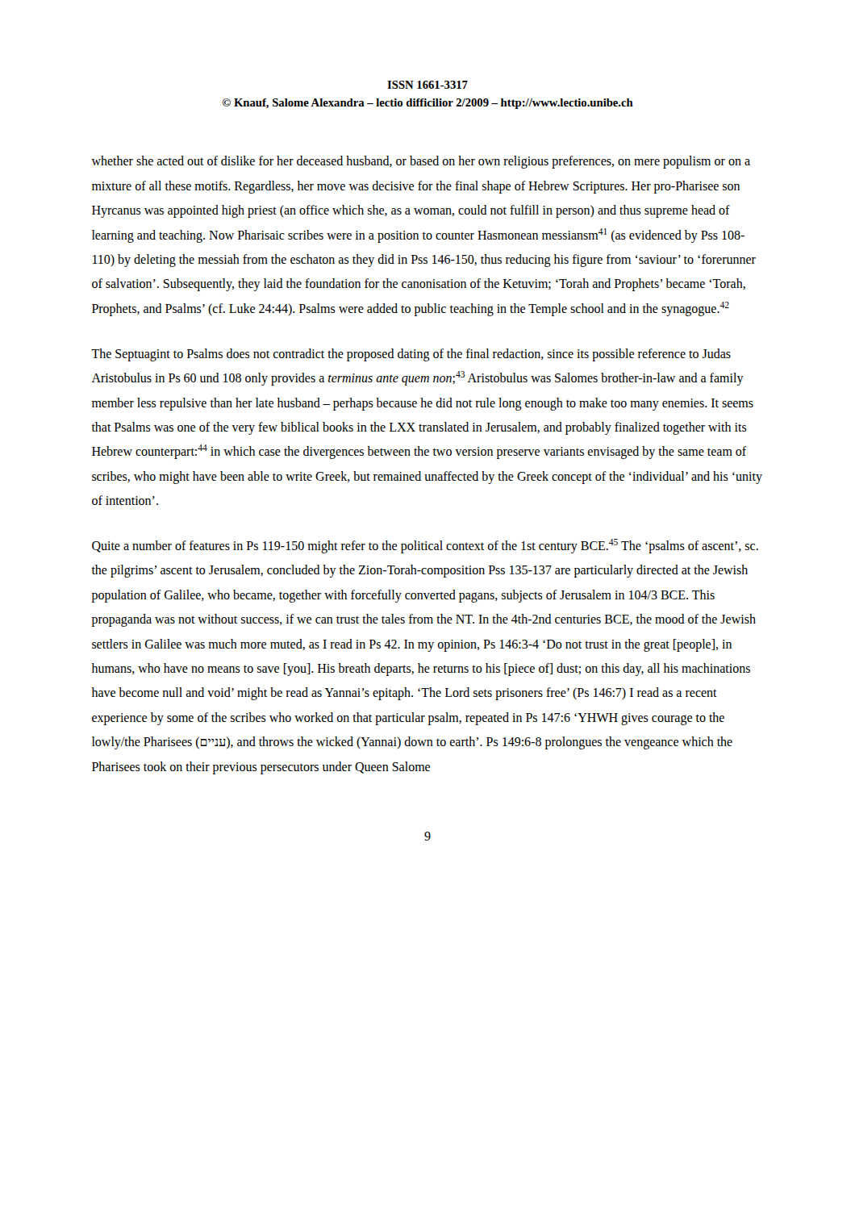ISSN 1661-3317
© Knauf, Salome Alexandra – lectio difficilior 2/2009 – http://www.lectio.unibe.ch
whether she acted out of dislike for her deceased husband, or based on her own religious preferences, on mere populism or on a mixture of all these motifs. Regardless, her move was decisive for the final shape of Hebrew Scriptures. Her pro-Pharisee son Hyrcanus was appointed high priest (an office which she, as a woman, could not fulfill in person) and thus supreme head of learning and teaching. Now Pharisaic scribes were in a position to counter Hasmonean messiansm41 (as evidenced by Pss 108-110) by deleting the messiah from the eschaton as they did in Pss 146-150, thus reducing his figure from ‘saviour’ to ‘forerunner of salvation’. Subsequently, they laid the foundation for the canonisation of the Ketuvim; ‘Torah and Prophets’ became ‘Torah, Prophets, and Psalms’ (cf. Luke 24:44). Psalms were added to public teaching in the Temple school and in the synagogue.42
The Septuagint to Psalms does not contradict the proposed dating of the final redaction, since its possible reference to Judas Aristobulus in Ps 60 und 108 only provides a terminus ante quem non;43 Aristobulus was Salomes brother-in-law and a family member less repulsive than her late husband – perhaps because he did not rule long enough to make too many enemies. It seems that Psalms was one of the very few biblical books in the LXX translated in Jerusalem, and probably finalized together with its Hebrew counterpart:44 in which case the divergences between the two version preserve variants envisaged by the same team of scribes, who might have been able to write Greek, but remained unaffected by the Greek concept of the ‘individual’ and his ‘unity of intention’.
Quite a number of features in Ps 119-150 might refer to the political context of the 1st century BCE.45 The ‘psalms of ascent’, sc. the pilgrims’ ascent to Jerusalem, concluded by the Zion-Torah-composition Pss 135-137 are particularly directed at the Jewish population of Galilee, who became, together with forcefully converted pagans, subjects of Jerusalem in 104/3 BCE. This propaganda was not without success, if we can trust the tales from the NT. In the 4th-2nd centuries BCE, the mood of the Jewish settlers in Galilee was much more muted, as I read in Ps 42. In my opinion, Ps 146:3-4 ‘Do not trust in the great [people], in humans, who have no means to save [you]. His breath departs, he returns to his [piece of] dust; on this day, all his machinations have become null and void’ might be read as Yannai’s epitaph. ‘The Lord sets prisoners free’ (Ps 146:7) I read as a recent experience by some of the scribes who worked on that particular psalm, repeated in Ps 147:6 ‘YHWH gives courage to the lowly/the Pharisees (עניים), and throws the wicked (Yannai) down to earth’. Ps 149:6-8 prolongues the vengeance which the Pharisees took on their previous persecutors under Queen Salome
9